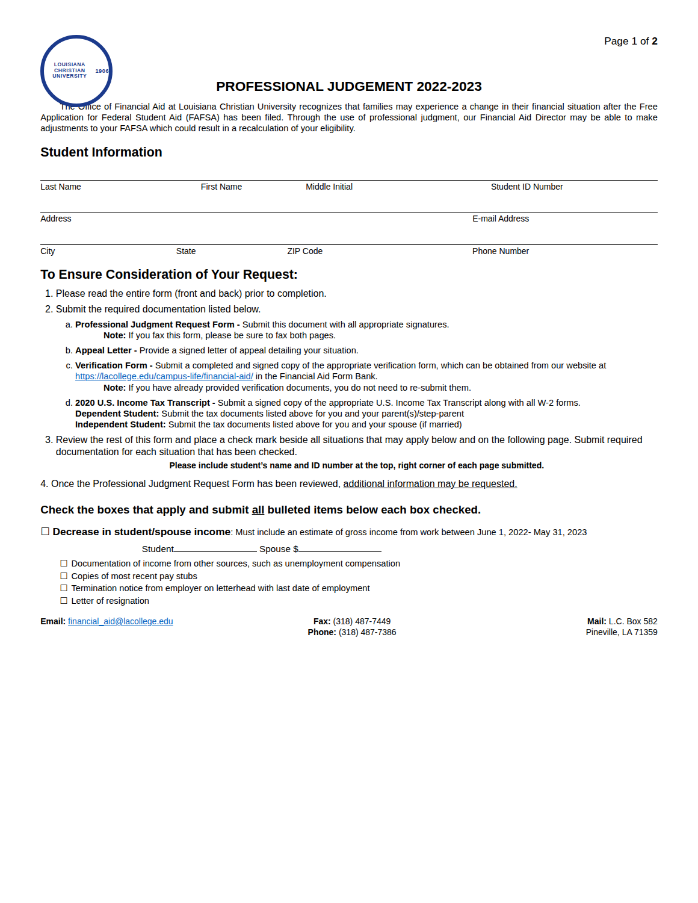LOUISIANA CHRISTIAN
UNIVERSITY 1906
Page 1 of 2
PROFESSIONAL JUDGEMENT 2022-2023
The Office of Financial Aid at Louisiana Christian University recognizes that families may experience a change in their financial situation after the Free Application for Federal Student Aid (FAFSA) has been filed. Through the use of professional judgment, our Financial Aid Director may be able to make adjustments to your FAFSA which could result in a recalculation of your eligibility.
Student Information
Last Name First Name Middle Initial Student ID Number
Address E-mail Address
City State ZIP Code Phone Number
To Ensure Consideration of Your Request:
Please read the entire form (front and back) prior to completion.
Submit the required documentation listed below.
Professional Judgment Request Form - Submit this document with all appropriate signatures.
Note: If you fax this form, please be sure to fax both pages.
Appeal Letter - Provide a signed letter of appeal detailing your situation.
Verification Form - Submit a completed and signed copy of the appropriate verification form, which can be obtained from our website at https://lacollege.edu/campus-life/financial-aid/ in the Financial Aid Form Bank.
Note: If you have already provided verification documents, you do not need to re-submit them.
2020 U.S. Income Tax Transcript - Submit a signed copy of the appropriate U.S. Income Tax Transcript along with all W-2 forms.
Dependent Student: Submit the tax documents listed above for you and your parent(s)/step-parent
Independent Student: Submit the tax documents listed above for you and your spouse (if married)
Review the rest of this form and place a check mark beside all situations that may apply below and on the following page. Submit required documentation for each situation that has been checked.
Please include student’s name and ID number at the top, right corner of each page submitted.
4. Once the Professional Judgment Request Form has been reviewed, additional information may be requested.
Check the boxes that apply and submit all bulleted items below each box checked.
☐ Decrease in student/spouse income: Must include an estimate of gross income from work between June 1, 2022- May 31, 2023
Student Spouse $
☐Documentation of income from other sources, such as unemployment compensation
☐Copies of most recent pay stubs
☐Termination notice from employer on letterhead with last date of employment
☐Letter of resignation
| Email: financial_aid@lacollege.edu | Fax: (318) 487-7449 | Mail: L.C. Box 582 |
| | Phone: (318) 487-7386 | Pineville, LA 71359 |